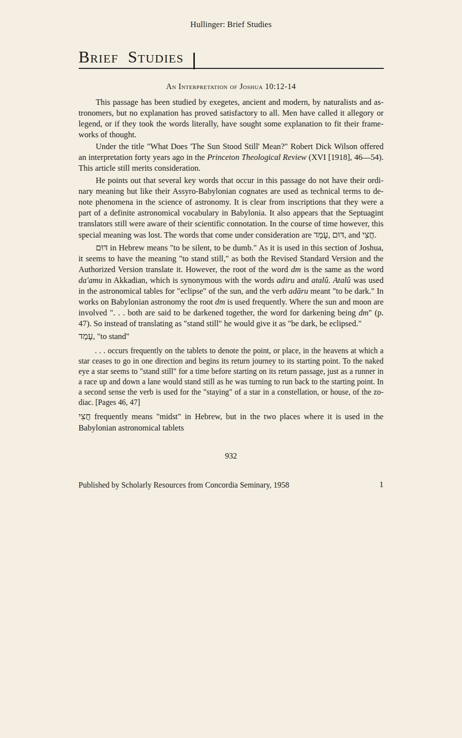Hullinger: Brief Studies
Brief Studies
An Interpretation of Joshua 10:12-14
This passage has been studied by exegetes, ancient and modern, by naturalists and astronomers, but no explanation has proved satisfactory to all. Men have called it allegory or legend, or if they took the words literally, have sought some explanation to fit their frameworks of thought.
Under the title "What Does 'The Sun Stood Still' Mean?" Robert Dick Wilson offered an interpretation forty years ago in the Princeton Theological Review (XVI [1918], 46—54). This article still merits consideration.
He points out that several key words that occur in this passage do not have their ordinary meaning but like their Assyro-Babylonian cognates are used as technical terms to denote phenomena in the science of astronomy. It is clear from inscriptions that they were a part of a definite astronomical vocabulary in Babylonia. It also appears that the Septuagint translators still were aware of their scientific connotation. In the course of time however, this special meaning was lost. The words that come under consideration are עָמַד, דּוּם, and חֲצִי.
דּוּם in Hebrew means "to be silent, to be dumb." As it is used in this section of Joshua, it seems to have the meaning "to stand still," as both the Revised Standard Version and the Authorized Version translate it. However, the root of the word dm is the same as the word da'amu in Akkadian, which is synonymous with the words adiru and atalû. Atalû was used in the astronomical tables for "eclipse" of the sun, and the verb adāru meant "to be dark." In works on Babylonian astronomy the root dm is used frequently. Where the sun and moon are involved ". . . both are said to be darkened together, the word for darkening being dm" (p. 47). So instead of translating as "stand still" he would give it as "be dark, be eclipsed."
עָמַד, "to stand"
. . . occurs frequently on the tablets to denote the point, or place, in the heavens at which a star ceases to go in one direction and begins its return journey to its starting point. To the naked eye a star seems to "stand still" for a time before starting on its return passage, just as a runner in a race up and down a lane would stand still as he was turning to run back to the starting point. In a second sense the verb is used for the "staying" of a star in a constellation, or house, of the zodiac. [Pages 46, 47]
חֲצִי frequently means "midst" in Hebrew, but in the two places where it is used in the Babylonian astronomical tablets
932
Published by Scholarly Resources from Concordia Seminary, 1958
1